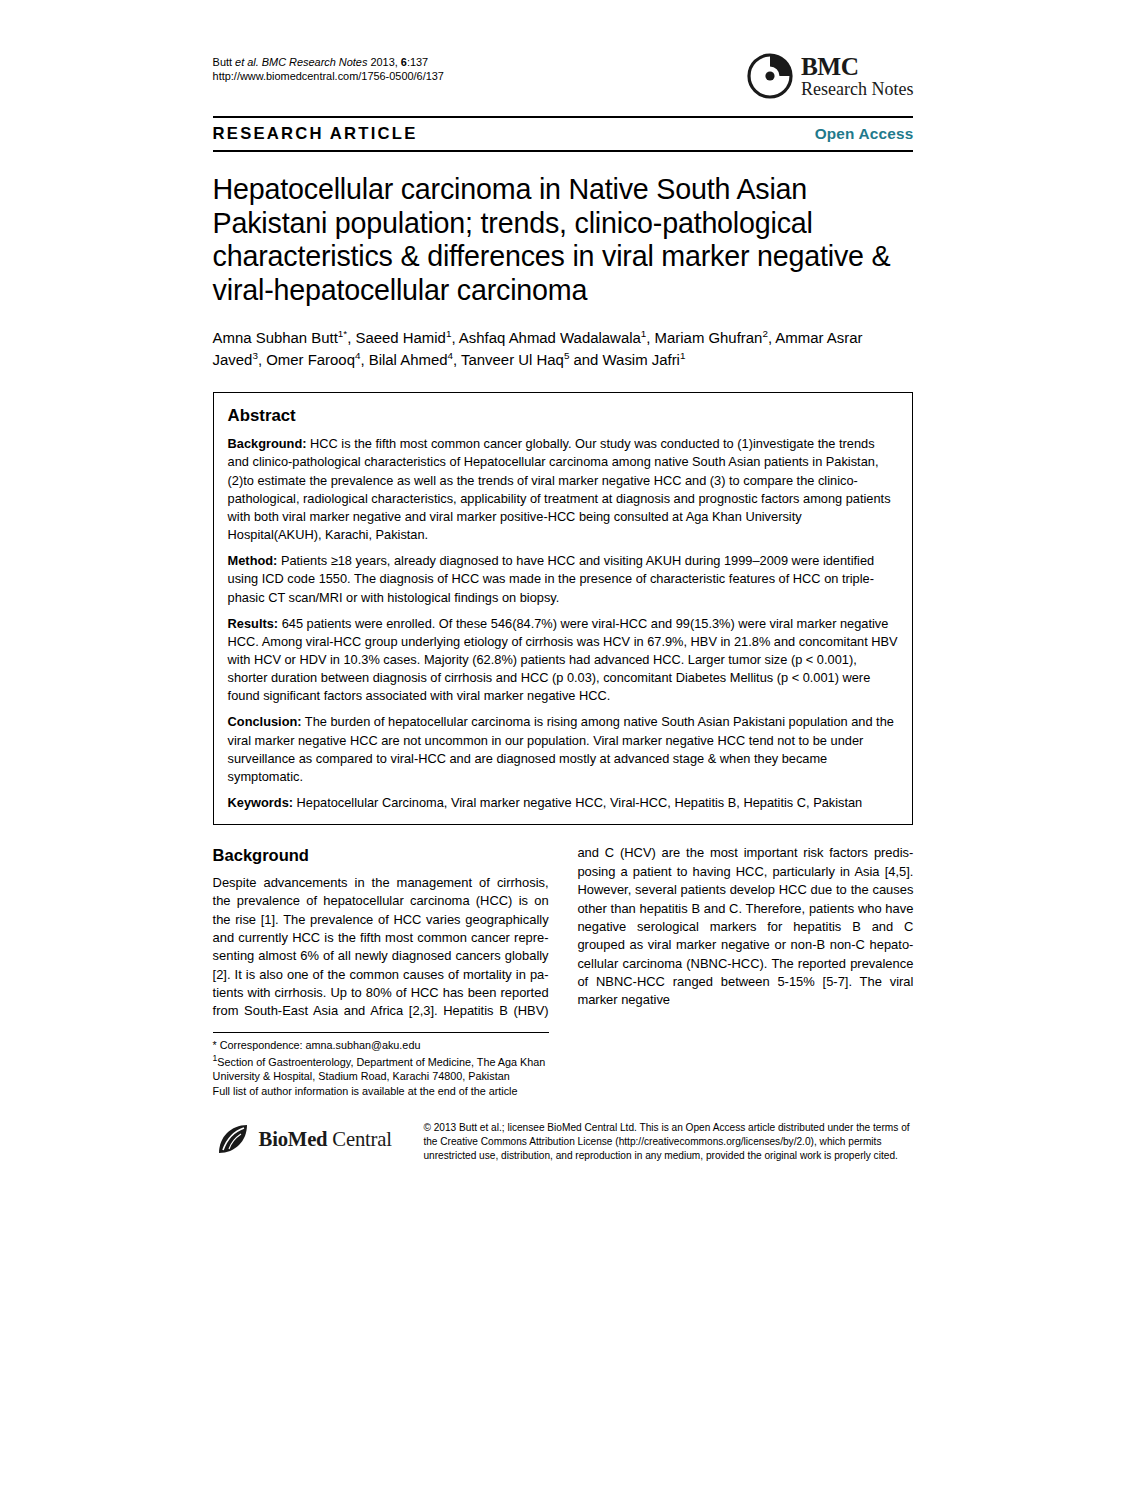Butt et al. BMC Research Notes 2013, 6:137
http://www.biomedcentral.com/1756-0500/6/137
BMC Research Notes
Research article
Open Access
Hepatocellular carcinoma in Native South Asian Pakistani population; trends, clinico-pathological characteristics & differences in viral marker negative & viral-hepatocellular carcinoma
Amna Subhan Butt1*, Saeed Hamid1, Ashfaq Ahmad Wadalawala1, Mariam Ghufran2, Ammar Asrar Javed3, Omer Farooq4, Bilal Ahmed4, Tanveer Ul Haq5 and Wasim Jafri1
Abstract
Background: HCC is the fifth most common cancer globally. Our study was conducted to (1)investigate the trends and clinico-pathological characteristics of Hepatocellular carcinoma among native South Asian patients in Pakistan, (2)to estimate the prevalence as well as the trends of viral marker negative HCC and (3) to compare the clinico-pathological, radiological characteristics, applicability of treatment at diagnosis and prognostic factors among patients with both viral marker negative and viral marker positive-HCC being consulted at Aga Khan University Hospital(AKUH), Karachi, Pakistan.
Method: Patients ≥18 years, already diagnosed to have HCC and visiting AKUH during 1999–2009 were identified using ICD code 1550. The diagnosis of HCC was made in the presence of characteristic features of HCC on triple-phasic CT scan/MRI or with histological findings on biopsy.
Results: 645 patients were enrolled. Of these 546(84.7%) were viral-HCC and 99(15.3%) were viral marker negative HCC. Among viral-HCC group underlying etiology of cirrhosis was HCV in 67.9%, HBV in 21.8% and concomitant HBV with HCV or HDV in 10.3% cases. Majority (62.8%) patients had advanced HCC. Larger tumor size (p < 0.001), shorter duration between diagnosis of cirrhosis and HCC (p 0.03), concomitant Diabetes Mellitus (p < 0.001) were found significant factors associated with viral marker negative HCC.
Conclusion: The burden of hepatocellular carcinoma is rising among native South Asian Pakistani population and the viral marker negative HCC are not uncommon in our population. Viral marker negative HCC tend not to be under surveillance as compared to viral-HCC and are diagnosed mostly at advanced stage & when they became symptomatic.
Keywords: Hepatocellular Carcinoma, Viral marker negative HCC, Viral-HCC, Hepatitis B, Hepatitis C, Pakistan
Background
Despite advancements in the management of cirrhosis, the prevalence of hepatocellular carcinoma (HCC) is on the rise [1]. The prevalence of HCC varies geographically and currently HCC is the fifth most common cancer representing almost 6% of all newly diagnosed cancers globally [2]. It is also one of the common causes of mortality in patients with cirrhosis. Up to 80% of HCC has been reported from South-East Asia and Africa [2,3]. Hepatitis B (HBV) and C (HCV) are the most important risk factors predisposing a patient to having HCC, particularly in Asia [4,5]. However, several patients develop HCC due to the causes other than hepatitis B and C. Therefore, patients who have negative serological markers for hepatitis B and C grouped as viral marker negative or non-B non-C hepatocellular carcinoma (NBNC-HCC). The reported prevalence of NBNC-HCC ranged between 5-15% [5-7]. The viral marker negative
* Correspondence: amna.subhan@aku.edu
1Section of Gastroenterology, Department of Medicine, The Aga Khan University & Hospital, Stadium Road, Karachi 74800, Pakistan
Full list of author information is available at the end of the article
BioMed Central
© 2013 Butt et al.; licensee BioMed Central Ltd. This is an Open Access article distributed under the terms of the Creative Commons Attribution License (http://creativecommons.org/licenses/by/2.0), which permits unrestricted use, distribution, and reproduction in any medium, provided the original work is properly cited.